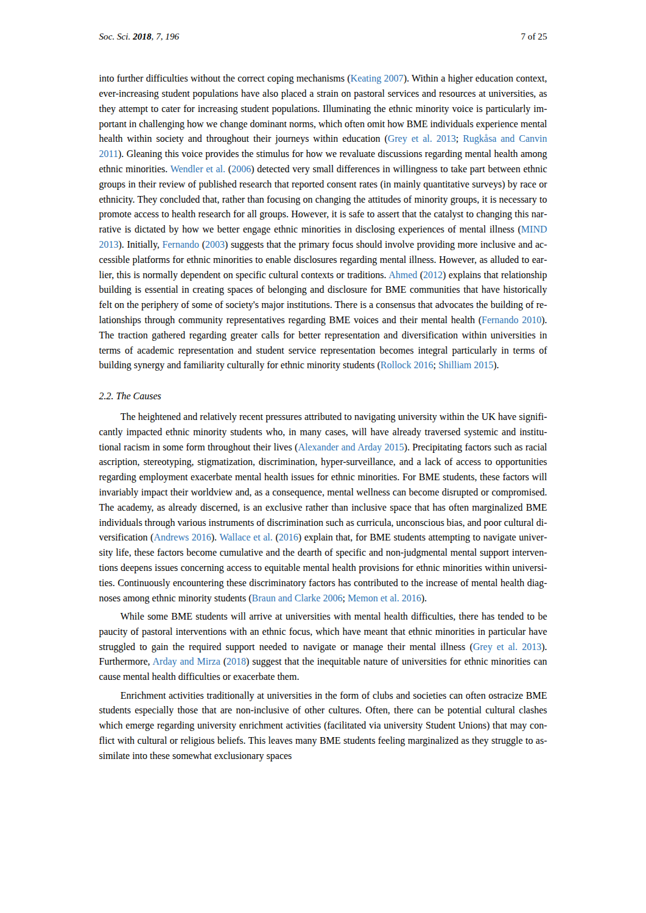Soc. Sci. 2018, 7, 196 7 of 25
into further difficulties without the correct coping mechanisms (Keating 2007). Within a higher education context, ever-increasing student populations have also placed a strain on pastoral services and resources at universities, as they attempt to cater for increasing student populations. Illuminating the ethnic minority voice is particularly important in challenging how we change dominant norms, which often omit how BME individuals experience mental health within society and throughout their journeys within education (Grey et al. 2013; Rugkåsa and Canvin 2011). Gleaning this voice provides the stimulus for how we revaluate discussions regarding mental health among ethnic minorities. Wendler et al. (2006) detected very small differences in willingness to take part between ethnic groups in their review of published research that reported consent rates (in mainly quantitative surveys) by race or ethnicity. They concluded that, rather than focusing on changing the attitudes of minority groups, it is necessary to promote access to health research for all groups. However, it is safe to assert that the catalyst to changing this narrative is dictated by how we better engage ethnic minorities in disclosing experiences of mental illness (MIND 2013). Initially, Fernando (2003) suggests that the primary focus should involve providing more inclusive and accessible platforms for ethnic minorities to enable disclosures regarding mental illness. However, as alluded to earlier, this is normally dependent on specific cultural contexts or traditions. Ahmed (2012) explains that relationship building is essential in creating spaces of belonging and disclosure for BME communities that have historically felt on the periphery of some of society's major institutions. There is a consensus that advocates the building of relationships through community representatives regarding BME voices and their mental health (Fernando 2010). The traction gathered regarding greater calls for better representation and diversification within universities in terms of academic representation and student service representation becomes integral particularly in terms of building synergy and familiarity culturally for ethnic minority students (Rollock 2016; Shilliam 2015).
2.2. The Causes
The heightened and relatively recent pressures attributed to navigating university within the UK have significantly impacted ethnic minority students who, in many cases, will have already traversed systemic and institutional racism in some form throughout their lives (Alexander and Arday 2015). Precipitating factors such as racial ascription, stereotyping, stigmatization, discrimination, hyper-surveillance, and a lack of access to opportunities regarding employment exacerbate mental health issues for ethnic minorities. For BME students, these factors will invariably impact their worldview and, as a consequence, mental wellness can become disrupted or compromised. The academy, as already discerned, is an exclusive rather than inclusive space that has often marginalized BME individuals through various instruments of discrimination such as curricula, unconscious bias, and poor cultural diversification (Andrews 2016). Wallace et al. (2016) explain that, for BME students attempting to navigate university life, these factors become cumulative and the dearth of specific and non-judgmental mental support interventions deepens issues concerning access to equitable mental health provisions for ethnic minorities within universities. Continuously encountering these discriminatory factors has contributed to the increase of mental health diagnoses among ethnic minority students (Braun and Clarke 2006; Memon et al. 2016).
While some BME students will arrive at universities with mental health difficulties, there has tended to be paucity of pastoral interventions with an ethnic focus, which have meant that ethnic minorities in particular have struggled to gain the required support needed to navigate or manage their mental illness (Grey et al. 2013). Furthermore, Arday and Mirza (2018) suggest that the inequitable nature of universities for ethnic minorities can cause mental health difficulties or exacerbate them.
Enrichment activities traditionally at universities in the form of clubs and societies can often ostracize BME students especially those that are non-inclusive of other cultures. Often, there can be potential cultural clashes which emerge regarding university enrichment activities (facilitated via university Student Unions) that may conflict with cultural or religious beliefs. This leaves many BME students feeling marginalized as they struggle to assimilate into these somewhat exclusionary spaces